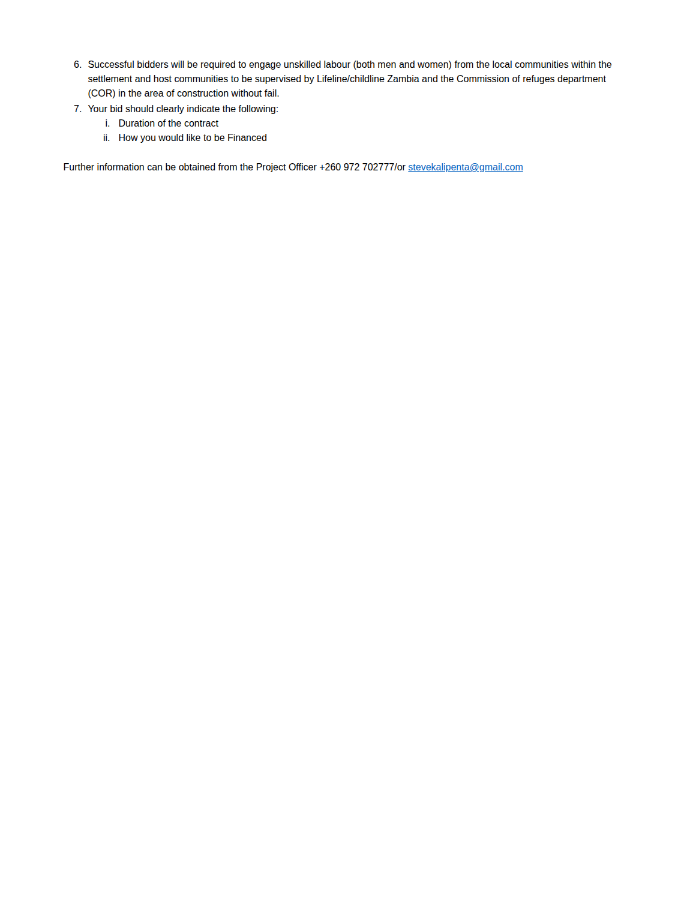Successful bidders will be required to engage unskilled labour (both men and women) from the local communities within the settlement and host communities to be supervised by Lifeline/childline Zambia and the Commission of refuges department (COR) in the area of construction without fail.
Your bid should clearly indicate the following:
Duration of the contract
How you would like to be Financed
Further information can be obtained from the Project Officer +260 972 702777/or stevekalipenta@gmail.com